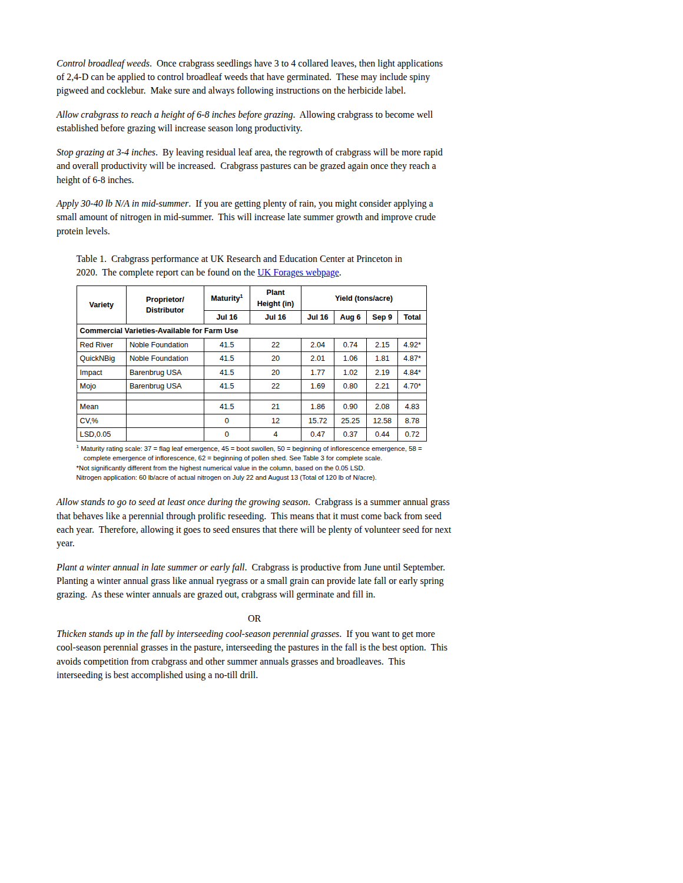Control broadleaf weeds. Once crabgrass seedlings have 3 to 4 collared leaves, then light applications of 2,4-D can be applied to control broadleaf weeds that have germinated. These may include spiny pigweed and cocklebur. Make sure and always following instructions on the herbicide label.
Allow crabgrass to reach a height of 6-8 inches before grazing. Allowing crabgrass to become well established before grazing will increase season long productivity.
Stop grazing at 3-4 inches. By leaving residual leaf area, the regrowth of crabgrass will be more rapid and overall productivity will be increased. Crabgrass pastures can be grazed again once they reach a height of 6-8 inches.
Apply 30-40 lb N/A in mid-summer. If you are getting plenty of rain, you might consider applying a small amount of nitrogen in mid-summer. This will increase late summer growth and improve crude protein levels.
Table 1. Crabgrass performance at UK Research and Education Center at Princeton in 2020. The complete report can be found on the UK Forages webpage.
| Variety | Proprietor/ Distributor | Maturity 1 | Plant Height (in) | Yield (tons/acre) |
| --- | --- | --- | --- | --- |
| Jul 16 | Jul 16 | Jul 16 | Aug 6 | Sep 9 | Total |
| Commercial Varieties-Available for Farm Use |
| Red River | Noble Foundation | 41.5 | 22 | 2.04 | 0.74 | 2.15 | 4.92* |
| QuickNBig | Noble Foundation | 41.5 | 20 | 2.01 | 1.06 | 1.81 | 4.87* |
| Impact | Barenbrug USA | 41.5 | 20 | 1.77 | 1.02 | 2.19 | 4.84* |
| Mojo | Barenbrug USA | 41.5 | 22 | 1.69 | 0.80 | 2.21 | 4.70* |
| Mean | | 41.5 | 21 | 1.86 | 0.90 | 2.08 | 4.83 |
| CV,% | | 0 | 12 | 15.72 | 25.25 | 12.58 | 8.78 |
| LSD,0.05 | | 0 | 4 | 0.47 | 0.37 | 0.44 | 0.72 |
1 Maturity rating scale: 37 = flag leaf emergence, 45 = boot swollen, 50 = beginning of inflorescence emergence, 58 =
complete emergence of inflorescence, 62 = beginning of pollen shed. See Table 3 for complete scale.
*Not significantly different from the highest numerical value in the column, based on the 0.05 LSD.
Nitrogen application: 60 lb/acre of actual nitrogen on July 22 and August 13 (Total of 120 lb of N/acre).
Allow stands to go to seed at least once during the growing season. Crabgrass is a summer annual grass that behaves like a perennial through prolific reseeding. This means that it must come back from seed each year. Therefore, allowing it goes to seed ensures that there will be plenty of volunteer seed for next year.
Plant a winter annual in late summer or early fall. Crabgrass is productive from June until September. Planting a winter annual grass like annual ryegrass or a small grain can provide late fall or early spring grazing. As these winter annuals are grazed out, crabgrass will germinate and fill in.
OR
Thicken stands up in the fall by interseeding cool-season perennial grasses. If you want to get more cool-season perennial grasses in the pasture, interseeding the pastures in the fall is the best option. This avoids competition from crabgrass and other summer annuals grasses and broadleaves. This interseeding is best accomplished using a no-till drill.